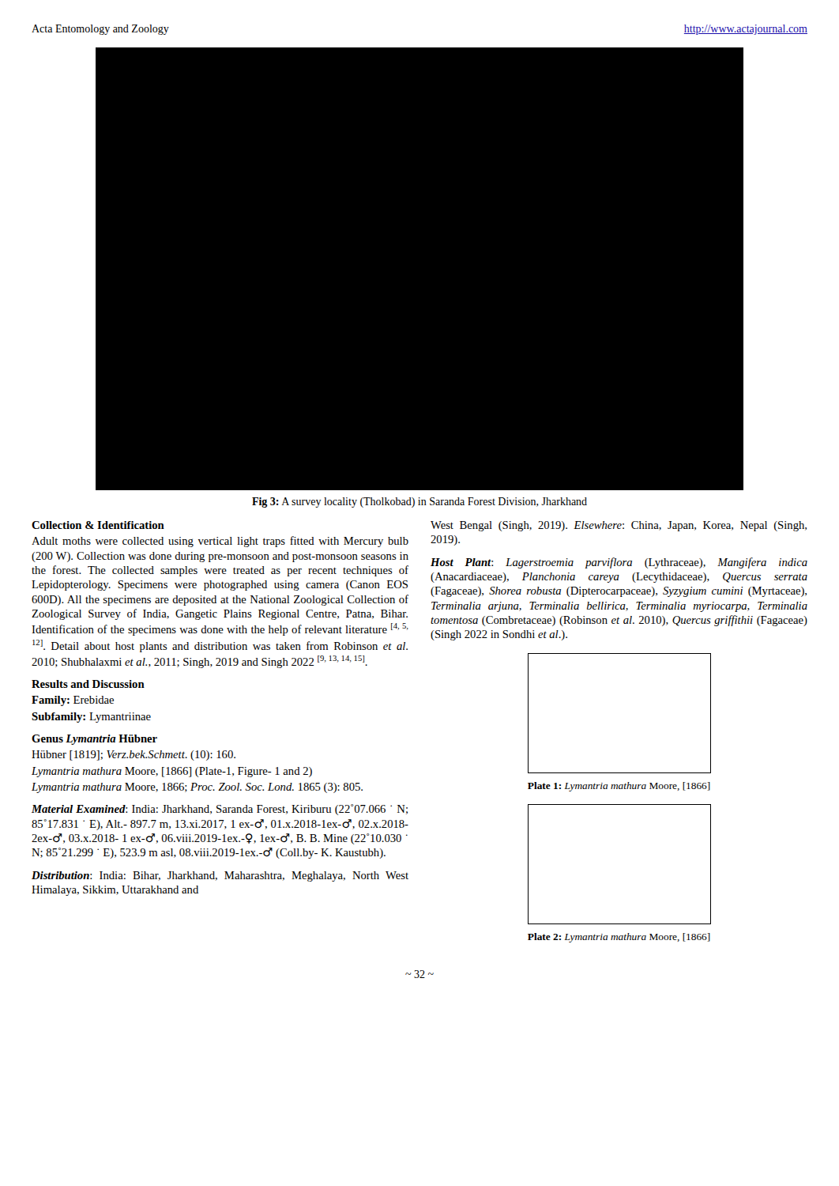Acta Entomology and Zoology http://www.actajournal.com
Fig 3: A survey locality (Tholkobad) in Saranda Forest Division, Jharkhand
Collection & Identification
Adult moths were collected using vertical light traps fitted with Mercury bulb (200 W). Collection was done during pre-monsoon and post-monsoon seasons in the forest. The collected samples were treated as per recent techniques of Lepidopterology. Specimens were photographed using camera (Canon EOS 600D). All the specimens are deposited at the National Zoological Collection of Zoological Survey of India, Gangetic Plains Regional Centre, Patna, Bihar. Identification of the specimens was done with the help of relevant literature [4, 5, 12]. Detail about host plants and distribution was taken from Robinson et al. 2010; Shubhalaxmi et al., 2011; Singh, 2019 and Singh 2022 [9, 13, 14, 15].
Results and Discussion
Family: Erebidae
Subfamily: Lymantriinae
Genus Lymantria Hübner
Hübner [1819]; Verz.bek.Schmett. (10): 160.
Lymantria mathura Moore, [1866] (Plate-1, Figure- 1 and 2)
Lymantria mathura Moore, 1866; Proc. Zool. Soc. Lond. 1865 (3): 805.
Material Examined: India: Jharkhand, Saranda Forest, Kiriburu (22˚07.066 ˙ N; 85˚17.831 ˙ E), Alt.- 897.7 m, 13.xi.2017, 1 ex-♂, 01.x.2018-1ex-♂, 02.x.2018- 2ex-♂, 03.x.2018- 1 ex-♂, 06.viii.2019-1ex.-♀, 1ex-♂, B. B. Mine (22˚10.030 ˙ N; 85˚21.299 ˙ E), 523.9 m asl, 08.viii.2019-1ex.-♂ (Coll.by- K. Kaustubh).
Distribution: India: Bihar, Jharkhand, Maharashtra, Meghalaya, North West Himalaya, Sikkim, Uttarakhand and
West Bengal (Singh, 2019). Elsewhere: China, Japan, Korea, Nepal (Singh, 2019).
Host Plant: Lagerstroemia parviflora (Lythraceae), Mangifera indica (Anacardiaceae), Planchonia careya (Lecythidaceae), Quercus serrata (Fagaceae), Shorea robusta (Dipterocarpaceae), Syzygium cumini (Myrtaceae), Terminalia arjuna, Terminalia bellirica, Terminalia myriocarpa, Terminalia tomentosa (Combretaceae) (Robinson et al. 2010), Quercus griffithii (Fagaceae) (Singh 2022 in Sondhi et al.).
Plate 1: Lymantria mathura Moore, [1866]
Plate 2: Lymantria mathura Moore, [1866]
~ 32 ~